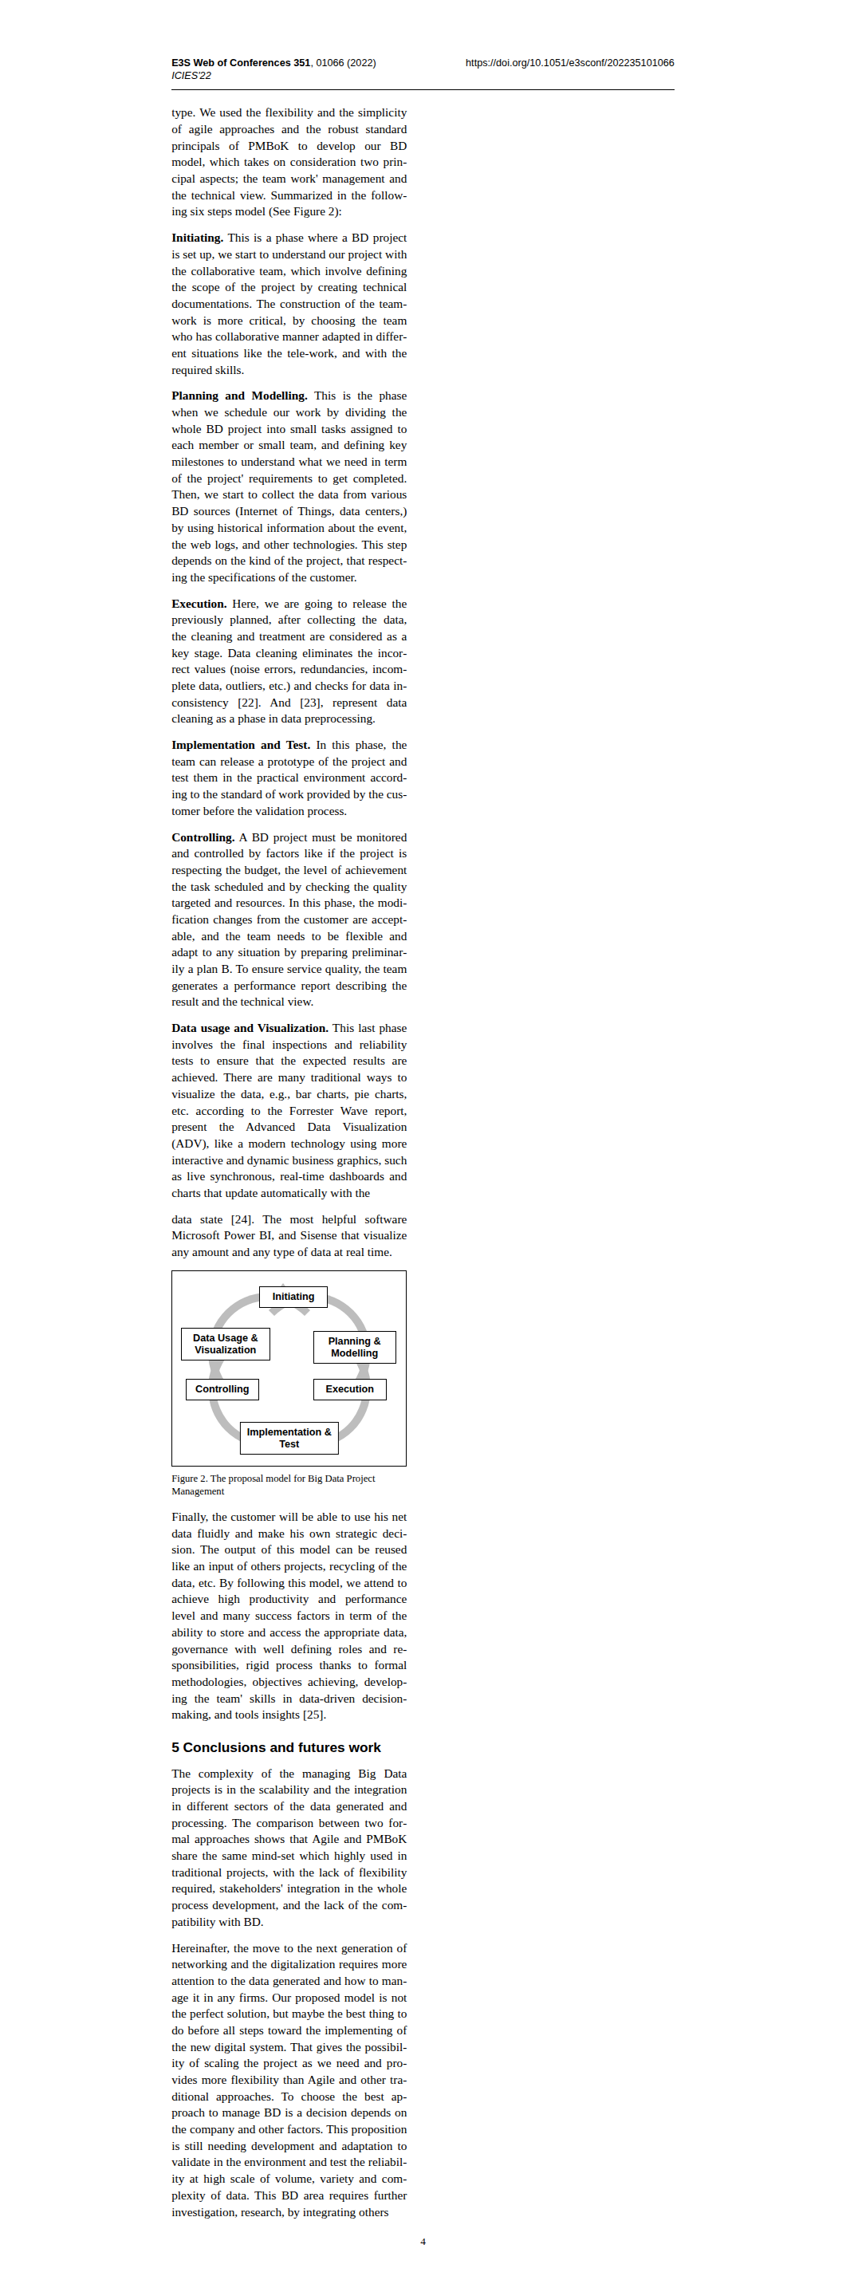E3S Web of Conferences 351, 01066 (2022)
ICIES'22
https://doi.org/10.1051/e3sconf/202235101066
type. We used the flexibility and the simplicity of agile approaches and the robust standard principals of PMBoK to develop our BD model, which takes on consideration two principal aspects; the team work' management and the technical view. Summarized in the following six steps model (See Figure 2):
Initiating. This is a phase where a BD project is set up, we start to understand our project with the collaborative team, which involve defining the scope of the project by creating technical documentations. The construction of the teamwork is more critical, by choosing the team who has collaborative manner adapted in different situations like the tele-work, and with the required skills.
Planning and Modelling. This is the phase when we schedule our work by dividing the whole BD project into small tasks assigned to each member or small team, and defining key milestones to understand what we need in term of the project' requirements to get completed. Then, we start to collect the data from various BD sources (Internet of Things, data centers,) by using historical information about the event, the web logs, and other technologies. This step depends on the kind of the project, that respecting the specifications of the customer.
Execution. Here, we are going to release the previously planned, after collecting the data, the cleaning and treatment are considered as a key stage. Data cleaning eliminates the incorrect values (noise errors, redundancies, incomplete data, outliers, etc.) and checks for data inconsistency [22]. And [23], represent data cleaning as a phase in data preprocessing.
Implementation and Test. In this phase, the team can release a prototype of the project and test them in the practical environment according to the standard of work provided by the customer before the validation process.
Controlling. A BD project must be monitored and controlled by factors like if the project is respecting the budget, the level of achievement the task scheduled and by checking the quality targeted and resources. In this phase, the modification changes from the customer are acceptable, and the team needs to be flexible and adapt to any situation by preparing preliminarily a plan B. To ensure service quality, the team generates a performance report describing the result and the technical view.
Data usage and Visualization. This last phase involves the final inspections and reliability tests to ensure that the expected results are achieved. There are many traditional ways to visualize the data, e.g., bar charts, pie charts, etc. according to the Forrester Wave report, present the Advanced Data Visualization (ADV), like a modern technology using more interactive and dynamic business graphics, such as live synchronous, real-time dashboards and charts that update automatically with the
data state [24]. The most helpful software Microsoft Power BI, and Sisense that visualize any amount and any type of data at real time.
Initiating
Planning &
Modelling
Execution
Implementation &
Test
Controlling
Data Usage &
Visualization
Figure 2. The proposal model for Big Data Project Management
Finally, the customer will be able to use his net data fluidly and make his own strategic decision. The output of this model can be reused like an input of others projects, recycling of the data, etc. By following this model, we attend to achieve high productivity and performance level and many success factors in term of the ability to store and access the appropriate data, governance with well defining roles and responsibilities, rigid process thanks to formal methodologies, objectives achieving, developing the team' skills in data-driven decision-making, and tools insights [25].
5 Conclusions and futures work
The complexity of the managing Big Data projects is in the scalability and the integration in different sectors of the data generated and processing. The comparison between two formal approaches shows that Agile and PMBoK share the same mind-set which highly used in traditional projects, with the lack of flexibility required, stakeholders' integration in the whole process development, and the lack of the compatibility with BD.
Hereinafter, the move to the next generation of networking and the digitalization requires more attention to the data generated and how to manage it in any firms. Our proposed model is not the perfect solution, but maybe the best thing to do before all steps toward the implementing of the new digital system. That gives the possibility of scaling the project as we need and provides more flexibility than Agile and other traditional approaches. To choose the best approach to manage BD is a decision depends on the company and other factors. This proposition is still needing development and adaptation to validate in the environment and test the reliability at high scale of volume, variety and complexity of data. This BD area requires further investigation, research, by integrating others
4